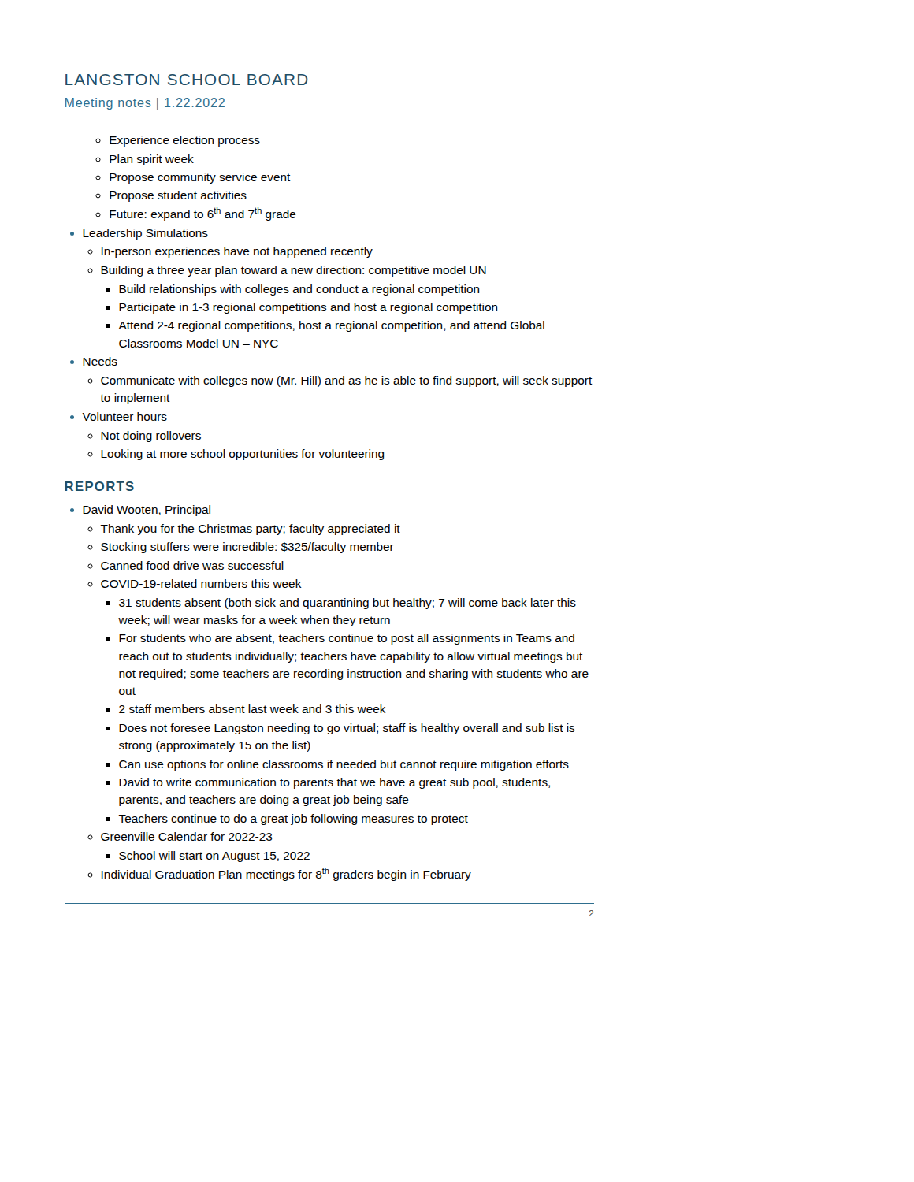Langston School Board
Meeting notes | 1.22.2022
Experience election process
Plan spirit week
Propose community service event
Propose student activities
Future: expand to 6th and 7th grade
Leadership Simulations
In-person experiences have not happened recently
Building a three year plan toward a new direction: competitive model UN
Build relationships with colleges and conduct a regional competition
Participate in 1-3 regional competitions and host a regional competition
Attend 2-4 regional competitions, host a regional competition, and attend Global Classrooms Model UN – NYC
Needs
Communicate with colleges now (Mr. Hill) and as he is able to find support, will seek support to implement
Volunteer hours
Not doing rollovers
Looking at more school opportunities for volunteering
Reports
David Wooten, Principal
Thank you for the Christmas party; faculty appreciated it
Stocking stuffers were incredible: $325/faculty member
Canned food drive was successful
COVID-19-related numbers this week
31 students absent (both sick and quarantining but healthy; 7 will come back later this week; will wear masks for a week when they return
For students who are absent, teachers continue to post all assignments in Teams and reach out to students individually; teachers have capability to allow virtual meetings but not required; some teachers are recording instruction and sharing with students who are out
2 staff members absent last week and 3 this week
Does not foresee Langston needing to go virtual; staff is healthy overall and sub list is strong (approximately 15 on the list)
Can use options for online classrooms if needed but cannot require mitigation efforts
David to write communication to parents that we have a great sub pool, students, parents, and teachers are doing a great job being safe
Teachers continue to do a great job following measures to protect
Greenville Calendar for 2022-23
School will start on August 15, 2022
Individual Graduation Plan meetings for 8th graders begin in February
2